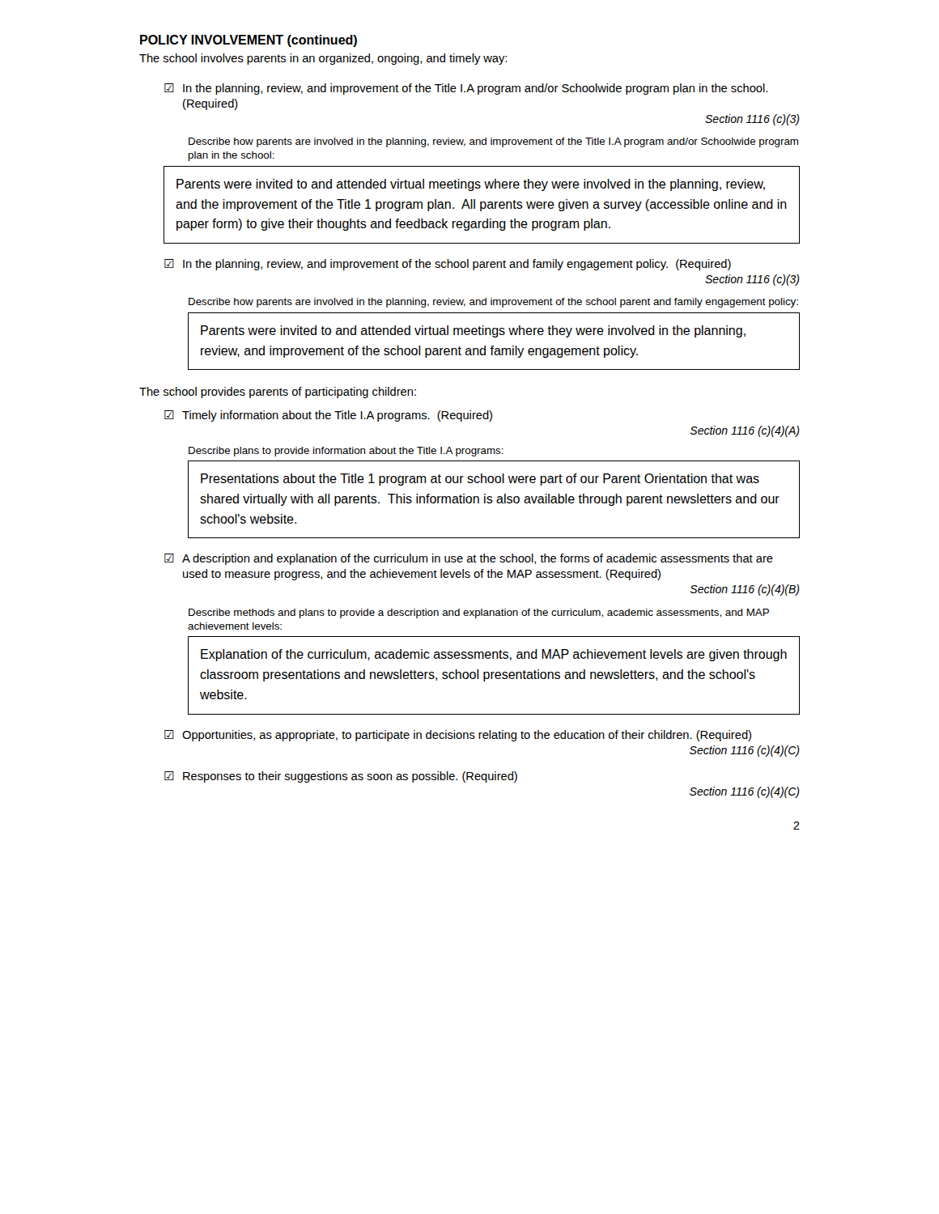POLICY INVOLVEMENT (continued)
The school involves parents in an organized, ongoing, and timely way:
☑ In the planning, review, and improvement of the Title I.A program and/or Schoolwide program plan in the school. (Required)
Section 1116 (c)(3)
Describe how parents are involved in the planning, review, and improvement of the Title I.A program and/or Schoolwide program plan in the school:
Parents were invited to and attended virtual meetings where they were involved in the planning, review, and the improvement of the Title 1 program plan. All parents were given a survey (accessible online and in paper form) to give their thoughts and feedback regarding the program plan.
☑ In the planning, review, and improvement of the school parent and family engagement policy. (Required)
Section 1116 (c)(3)
Describe how parents are involved in the planning, review, and improvement of the school parent and family engagement policy:
Parents were invited to and attended virtual meetings where they were involved in the planning, review, and improvement of the school parent and family engagement policy.
The school provides parents of participating children:
☑ Timely information about the Title I.A programs. (Required)
Section 1116 (c)(4)(A)
Describe plans to provide information about the Title I.A programs:
Presentations about the Title 1 program at our school were part of our Parent Orientation that was shared virtually with all parents. This information is also available through parent newsletters and our school's website.
☑ A description and explanation of the curriculum in use at the school, the forms of academic assessments that are used to measure progress, and the achievement levels of the MAP assessment. (Required)
Section 1116 (c)(4)(B)
Describe methods and plans to provide a description and explanation of the curriculum, academic assessments, and MAP achievement levels:
Explanation of the curriculum, academic assessments, and MAP achievement levels are given through classroom presentations and newsletters, school presentations and newsletters, and the school's website.
☑ Opportunities, as appropriate, to participate in decisions relating to the education of their children. (Required)
Section 1116 (c)(4)(C)
☑ Responses to their suggestions as soon as possible. (Required)
Section 1116 (c)(4)(C)
2